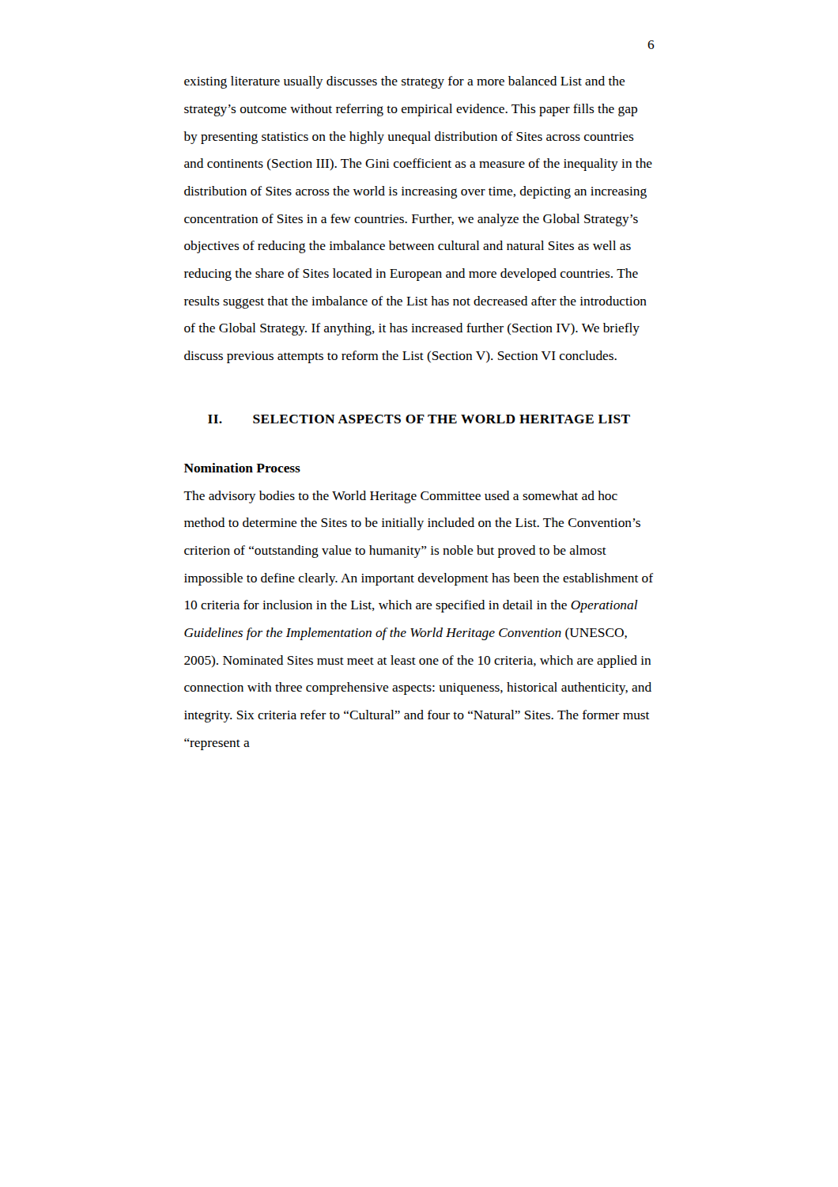6
existing literature usually discusses the strategy for a more balanced List and the strategy’s outcome without referring to empirical evidence. This paper fills the gap by presenting statistics on the highly unequal distribution of Sites across countries and continents (Section III). The Gini coefficient as a measure of the inequality in the distribution of Sites across the world is increasing over time, depicting an increasing concentration of Sites in a few countries. Further, we analyze the Global Strategy’s objectives of reducing the imbalance between cultural and natural Sites as well as reducing the share of Sites located in European and more developed countries. The results suggest that the imbalance of the List has not decreased after the introduction of the Global Strategy. If anything, it has increased further (Section IV). We briefly discuss previous attempts to reform the List (Section V). Section VI concludes.
II. SELECTION ASPECTS OF THE WORLD HERITAGE LIST
Nomination Process
The advisory bodies to the World Heritage Committee used a somewhat ad hoc method to determine the Sites to be initially included on the List. The Convention’s criterion of “outstanding value to humanity” is noble but proved to be almost impossible to define clearly. An important development has been the establishment of 10 criteria for inclusion in the List, which are specified in detail in the Operational Guidelines for the Implementation of the World Heritage Convention (UNESCO, 2005). Nominated Sites must meet at least one of the 10 criteria, which are applied in connection with three comprehensive aspects: uniqueness, historical authenticity, and integrity. Six criteria refer to “Cultural” and four to “Natural” Sites. The former must “represent a